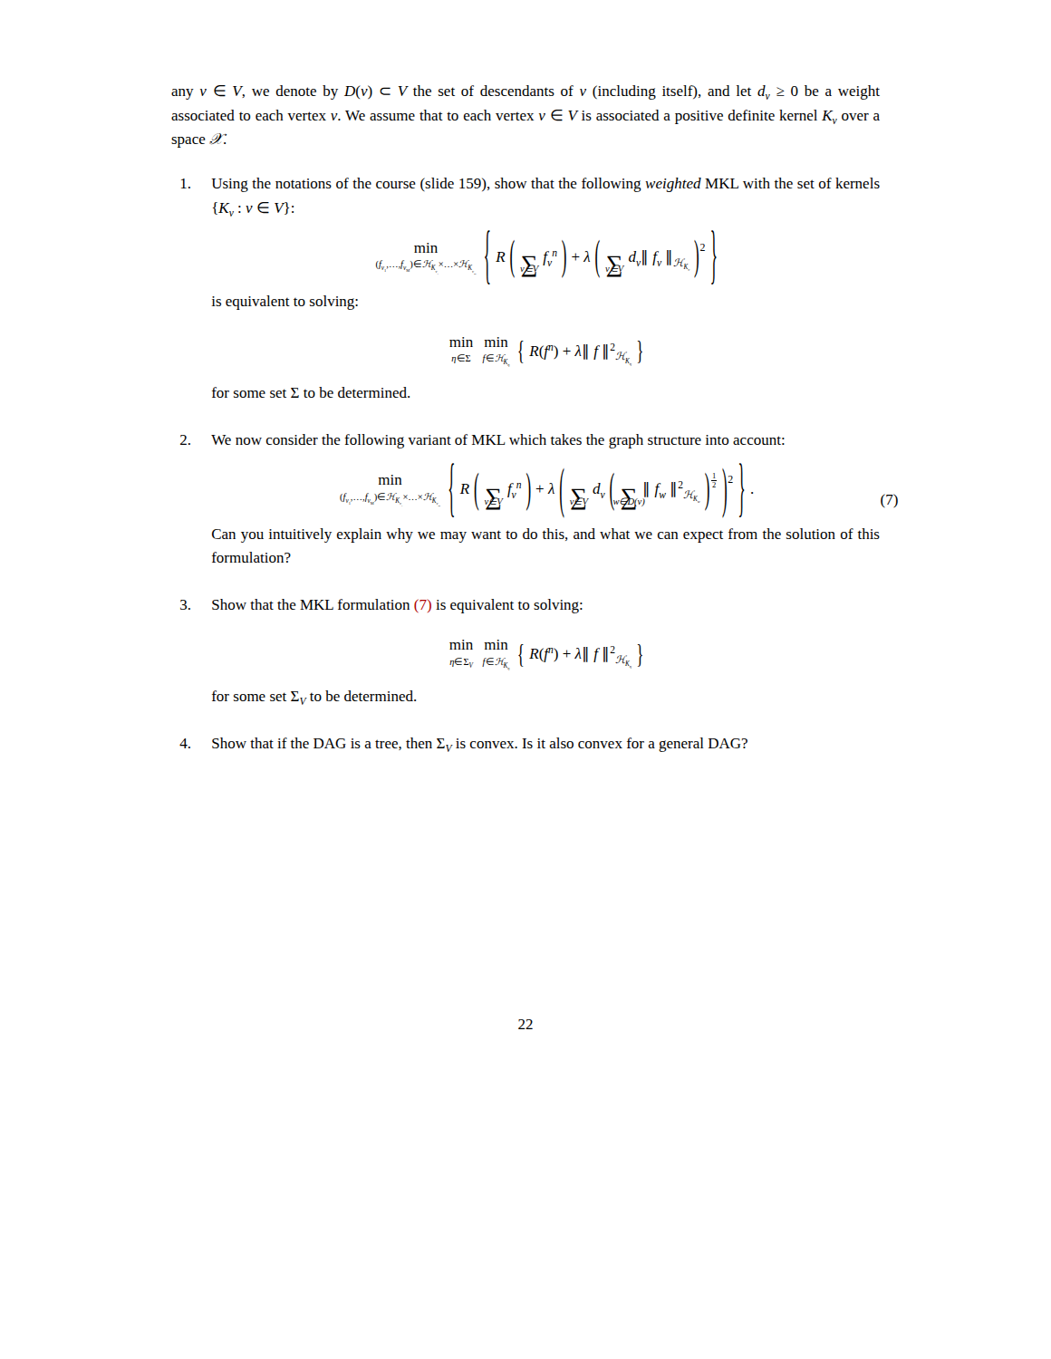any v ∈ V, we denote by D(v) ⊂ V the set of descendants of v (including itself), and let dv ≥ 0 be a weight associated to each vertex v. We assume that to each vertex v ∈ V is associated a positive definite kernel Kv over a space 𝒳.
Using the notations of the course (slide 159), show that the following weighted MKL with the set of kernels {Kv : v ∈ V}:
min (fv1,…,fvM)∈ℋKv1×…×ℋKvM { R ( ∑v∈V fvn ) + λ ( ∑v∈V dv∥ fv ∥ℋKv ) 2 }
is equivalent to solving:
min η∈Σ min f∈ℋKη { R(fn) + λ∥ f ∥2ℋKη }
for some set Σ to be determined.
We now consider the following variant of MKL which takes the graph structure into account:
min (fv1,…,fvM)∈ℋKv1×…×ℋKvM { R ( ∑v∈V fvn ) + λ ( ∑v∈V dv ( ∑w∈D(v) ∥ fw ∥2ℋKw ) 12 ) 2 } . (7)
Can you intuitively explain why we may want to do this, and what we can expect from the solution of this formulation?
Show that the MKL formulation (7) is equivalent to solving:
min η∈ΣV min f∈ℋKη { R(fn) + λ∥ f ∥2ℋKη }
for some set ΣV to be determined.
Show that if the DAG is a tree, then ΣV is convex. Is it also convex for a general DAG?
22